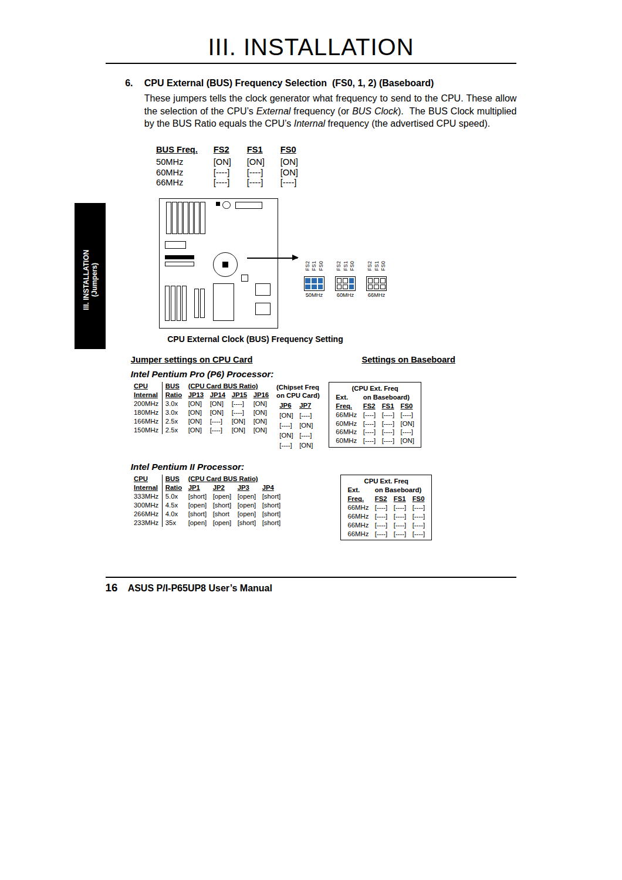III. INSTALLATION
III. INSTALLATION
(Jumpers)
6.
CPU External (BUS) Frequency Selection (FS0, 1, 2) (Baseboard)
These jumpers tells the clock generator what frequency to send to the CPU. These allow the selection of the CPU’s External frequency (or BUS Clock). The BUS Clock multiplied by the BUS Ratio equals the CPU’s Internal frequency (the advertised CPU speed).
| BUS Freq. | FS2 | FS1 | FS0 |
| --- | --- | --- | --- |
| 50MHz | [ON] | [ON] | [ON] |
| 60MHz | [----] | [----] | [ON] |
| 66MHz | [----] | [----] | [----] |
FS2 FS1 FS0
50MHz
FS2 FS1 FS0
60MHz
FS2 FS1 FS0
66MHz
CPU External Clock (BUS) Frequency Setting
Jumper settings on CPU Card
Settings on Baseboard
Intel Pentium Pro (P6) Processor:
| CPU | BUS | (CPU Card BUS Ratio) |
| --- | --- | --- |
| Internal | Ratio | JP13 | JP14 | JP15 | JP16 |
| 200MHz | 3.0x | [ON] | [ON] | [----] | [ON] |
| 180MHz | 3.0x | [ON] | [ON] | [----] | [ON] |
| 166MHz | 2.5x | [ON] | [----] | [ON] | [ON] |
| 150MHz | 2.5x | [ON] | [----] | [ON] | [ON] |
(Chipset Freq
on CPU Card)
| JP6 | JP7 |
| --- | --- |
| [ON] | [----] |
| [----] | [ON] |
| [ON] | [----] |
| [----] | [ON] |
| (CPU Ext. Freq |
| Ext. | on Baseboard) |
| Freq. | FS2 | FS1 | FS0 |
| 66MHz | [----] | [----] | [----] |
| 60MHz | [----] | [----] | [ON] |
| 66MHz | [----] | [----] | [----] |
| 60MHz | [----] | [----] | [ON] |
Intel Pentium II Processor:
| CPU | BUS | (CPU Card BUS Ratio) |
| --- | --- | --- |
| Internal | Ratio | JP1 | JP2 | JP3 | JP4 |
| 333MHz | 5.0x | [short] | [open] | [open] | [short] |
| 300MHz | 4.5x | [open] | [short] | [open] | [short] |
| 266MHz | 4.0x | [short] | [short | [open] | [short] |
| 233MHz | 35x | [open] | [open] | [short] | [short] |
| CPU Ext. Freq |
| Ext. | on Baseboard) |
| Freq. | FS2 | FS1 | FS0 |
| 66MHz | [----] | [----] | [----] |
| 66MHz | [----] | [----] | [----] |
| 66MHz | [----] | [----] | [----] |
| 66MHz | [----] | [----] | [----] |
16 ASUS P/I-P65UP8 User’s Manual